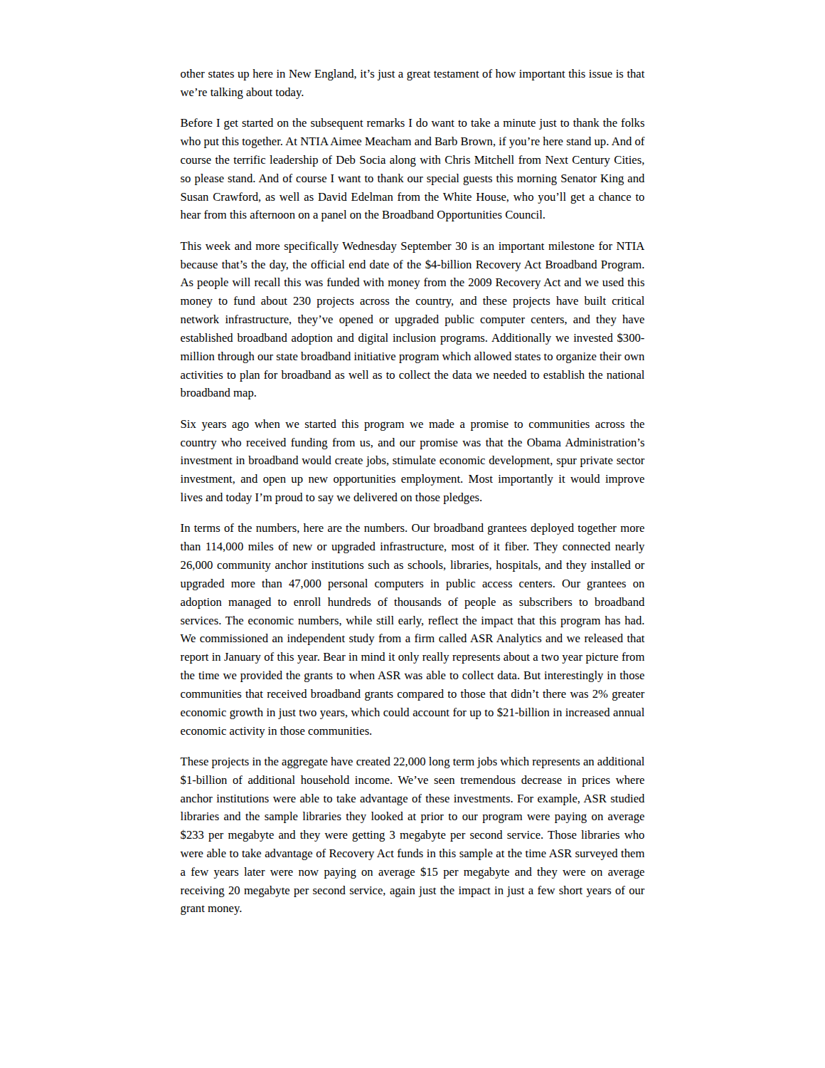other states up here in New England, it’s just a great testament of how important this issue is that we’re talking about today.
Before I get started on the subsequent remarks I do want to take a minute just to thank the folks who put this together. At NTIA Aimee Meacham and Barb Brown, if you’re here stand up. And of course the terrific leadership of Deb Socia along with Chris Mitchell from Next Century Cities, so please stand. And of course I want to thank our special guests this morning Senator King and Susan Crawford, as well as David Edelman from the White House, who you’ll get a chance to hear from this afternoon on a panel on the Broadband Opportunities Council.
This week and more specifically Wednesday September 30 is an important milestone for NTIA because that’s the day, the official end date of the $4-billion Recovery Act Broadband Program. As people will recall this was funded with money from the 2009 Recovery Act and we used this money to fund about 230 projects across the country, and these projects have built critical network infrastructure, they’ve opened or upgraded public computer centers, and they have established broadband adoption and digital inclusion programs. Additionally we invested $300-million through our state broadband initiative program which allowed states to organize their own activities to plan for broadband as well as to collect the data we needed to establish the national broadband map.
Six years ago when we started this program we made a promise to communities across the country who received funding from us, and our promise was that the Obama Administration’s investment in broadband would create jobs, stimulate economic development, spur private sector investment, and open up new opportunities employment. Most importantly it would improve lives and today I’m proud to say we delivered on those pledges.
In terms of the numbers, here are the numbers. Our broadband grantees deployed together more than 114,000 miles of new or upgraded infrastructure, most of it fiber. They connected nearly 26,000 community anchor institutions such as schools, libraries, hospitals, and they installed or upgraded more than 47,000 personal computers in public access centers. Our grantees on adoption managed to enroll hundreds of thousands of people as subscribers to broadband services. The economic numbers, while still early, reflect the impact that this program has had. We commissioned an independent study from a firm called ASR Analytics and we released that report in January of this year. Bear in mind it only really represents about a two year picture from the time we provided the grants to when ASR was able to collect data. But interestingly in those communities that received broadband grants compared to those that didn’t there was 2% greater economic growth in just two years, which could account for up to $21-billion in increased annual economic activity in those communities.
These projects in the aggregate have created 22,000 long term jobs which represents an additional $1-billion of additional household income. We’ve seen tremendous decrease in prices where anchor institutions were able to take advantage of these investments. For example, ASR studied libraries and the sample libraries they looked at prior to our program were paying on average $233 per megabyte and they were getting 3 megabyte per second service. Those libraries who were able to take advantage of Recovery Act funds in this sample at the time ASR surveyed them a few years later were now paying on average $15 per megabyte and they were on average receiving 20 megabyte per second service, again just the impact in just a few short years of our grant money.